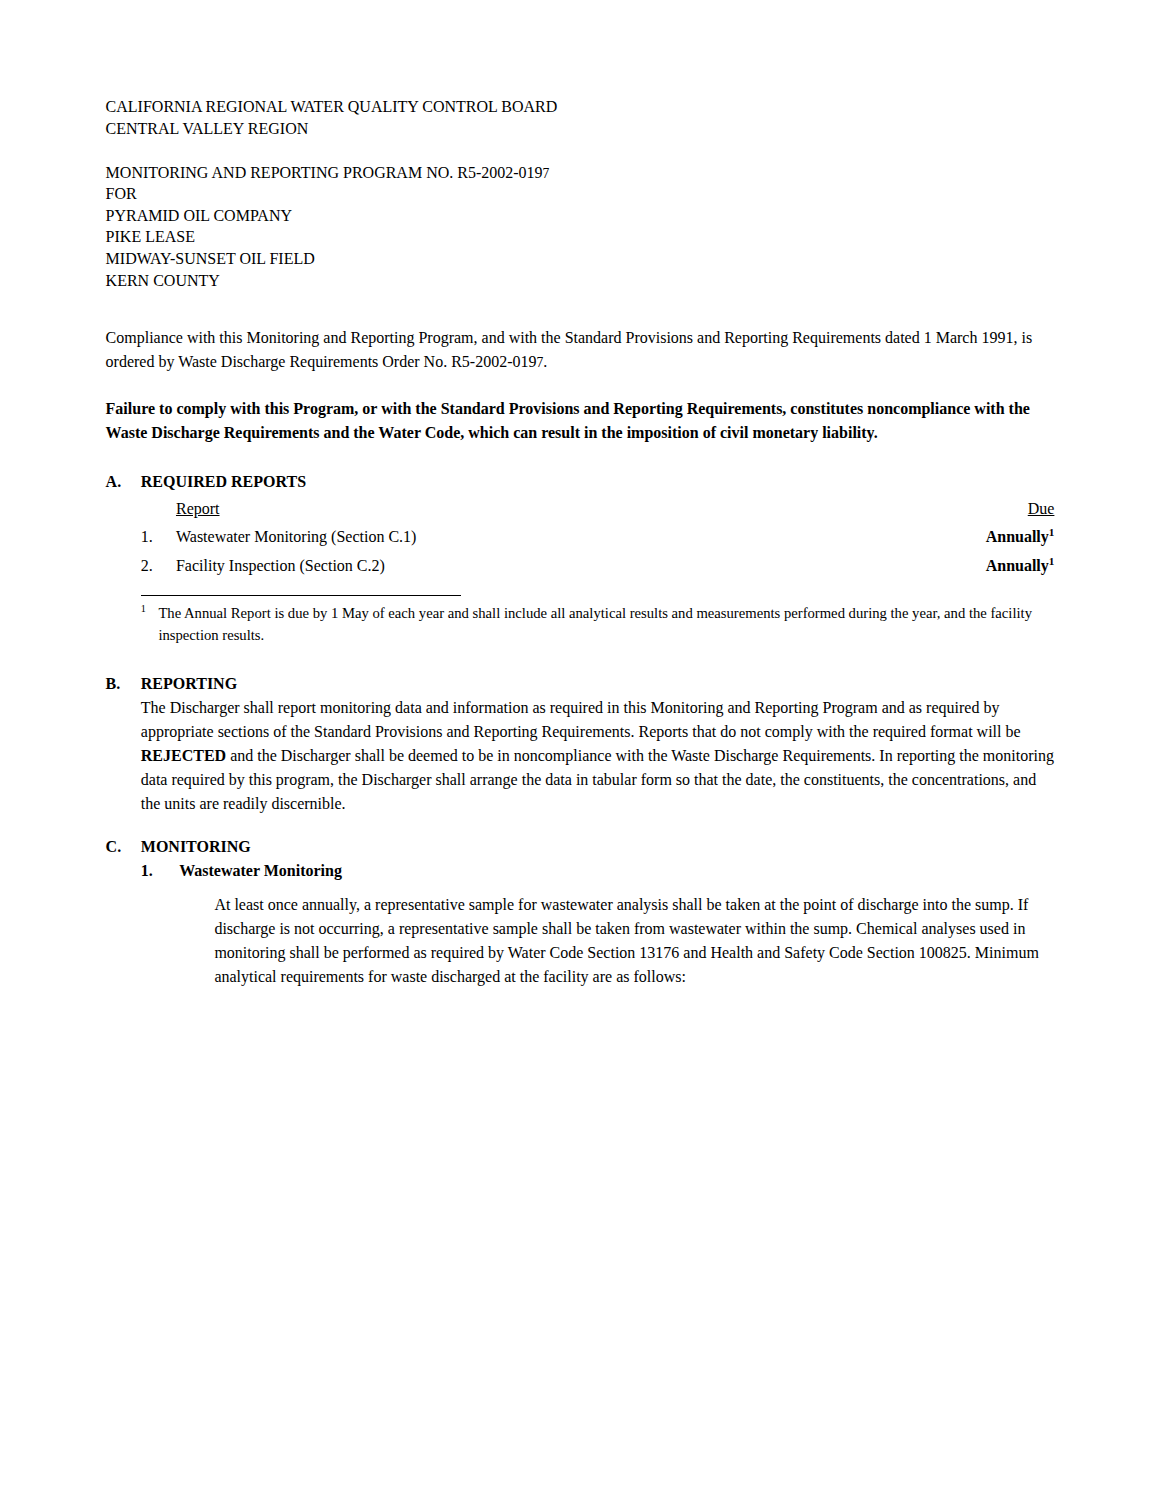CALIFORNIA REGIONAL WATER QUALITY CONTROL BOARD
CENTRAL VALLEY REGION
MONITORING AND REPORTING PROGRAM NO. R5-2002-0197
FOR
PYRAMID OIL COMPANY
PIKE LEASE
MIDWAY-SUNSET OIL FIELD
KERN COUNTY
Compliance with this Monitoring and Reporting Program, and with the Standard Provisions and Reporting Requirements dated 1 March 1991, is ordered by Waste Discharge Requirements Order No. R5-2002-0197.
Failure to comply with this Program, or with the Standard Provisions and Reporting Requirements, constitutes noncompliance with the Waste Discharge Requirements and the Water Code, which can result in the imposition of civil monetary liability.
A. REQUIRED REPORTS
| | Report | Due |
| 1. | Wastewater Monitoring (Section C.1) | Annually 1 |
| 2. | Facility Inspection (Section C.2) | Annually 1 |
1 The Annual Report is due by 1 May of each year and shall include all analytical results and measurements performed during the year, and the facility inspection results.
B. REPORTING
The Discharger shall report monitoring data and information as required in this Monitoring and Reporting Program and as required by appropriate sections of the Standard Provisions and Reporting Requirements. Reports that do not comply with the required format will be REJECTED and the Discharger shall be deemed to be in noncompliance with the Waste Discharge Requirements. In reporting the monitoring data required by this program, the Discharger shall arrange the data in tabular form so that the date, the constituents, the concentrations, and the units are readily discernible.
C. MONITORING
1. Wastewater Monitoring
At least once annually, a representative sample for wastewater analysis shall be taken at the point of discharge into the sump. If discharge is not occurring, a representative sample shall be taken from wastewater within the sump. Chemical analyses used in monitoring shall be performed as required by Water Code Section 13176 and Health and Safety Code Section 100825. Minimum analytical requirements for waste discharged at the facility are as follows: